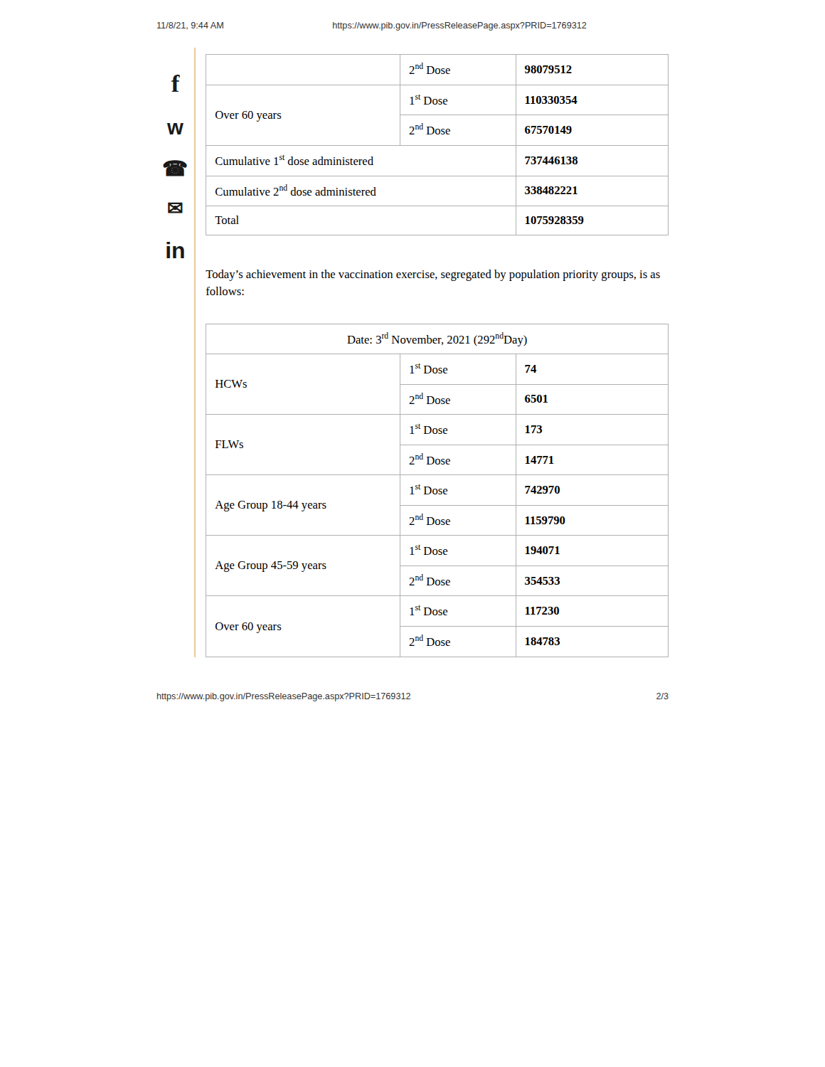11/8/21, 9:44 AM https://www.pib.gov.in/PressReleasePage.aspx?PRID=1769312
f
w
☎
✉
in
| | 2 nd Dose | 98079512 |
| Over 60 years | 1 st Dose | 110330354 |
| 2 nd Dose | 67570149 |
| Cumulative 1 st dose administered | 737446138 |
| Cumulative 2 nd dose administered | 338482221 |
| Total | 1075928359 |
Today’s achievement in the vaccination exercise, segregated by population priority groups, is as follows:
| Date: 3 rd November, 2021 (292 nd Day) |
| HCWs | 1 st Dose | 74 |
| 2 nd Dose | 6501 |
| FLWs | 1 st Dose | 173 |
| 2 nd Dose | 14771 |
| Age Group 18-44 years | 1 st Dose | 742970 |
| 2 nd Dose | 1159790 |
| Age Group 45-59 years | 1 st Dose | 194071 |
| 2 nd Dose | 354533 |
| Over 60 years | 1 st Dose | 117230 |
| 2 nd Dose | 184783 |
https://www.pib.gov.in/PressReleasePage.aspx?PRID=1769312 2/3